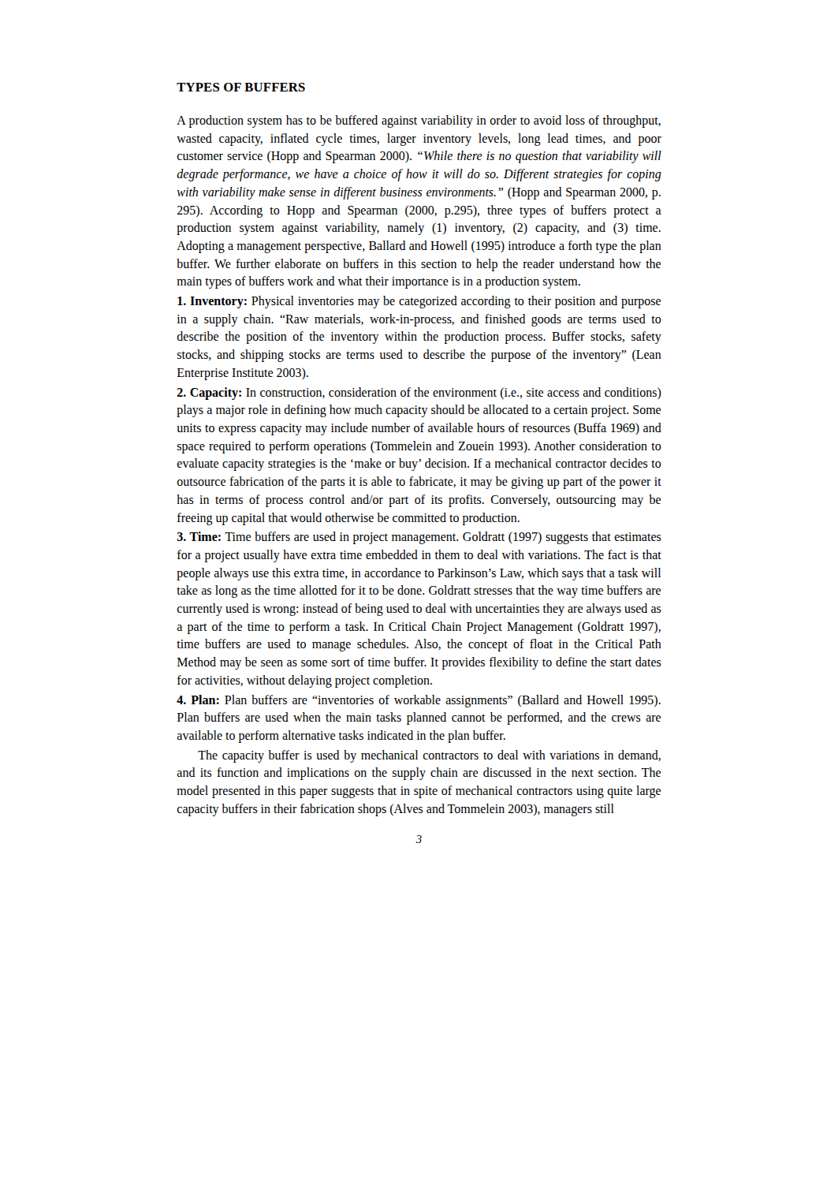TYPES OF BUFFERS
A production system has to be buffered against variability in order to avoid loss of throughput, wasted capacity, inflated cycle times, larger inventory levels, long lead times, and poor customer service (Hopp and Spearman 2000). “While there is no question that variability will degrade performance, we have a choice of how it will do so. Different strategies for coping with variability make sense in different business environments.” (Hopp and Spearman 2000, p. 295). According to Hopp and Spearman (2000, p.295), three types of buffers protect a production system against variability, namely (1) inventory, (2) capacity, and (3) time. Adopting a management perspective, Ballard and Howell (1995) introduce a forth type the plan buffer. We further elaborate on buffers in this section to help the reader understand how the main types of buffers work and what their importance is in a production system.
1. Inventory: Physical inventories may be categorized according to their position and purpose in a supply chain. “Raw materials, work-in-process, and finished goods are terms used to describe the position of the inventory within the production process. Buffer stocks, safety stocks, and shipping stocks are terms used to describe the purpose of the inventory” (Lean Enterprise Institute 2003).
2. Capacity: In construction, consideration of the environment (i.e., site access and conditions) plays a major role in defining how much capacity should be allocated to a certain project. Some units to express capacity may include number of available hours of resources (Buffa 1969) and space required to perform operations (Tommelein and Zouein 1993). Another consideration to evaluate capacity strategies is the ‘make or buy’ decision. If a mechanical contractor decides to outsource fabrication of the parts it is able to fabricate, it may be giving up part of the power it has in terms of process control and/or part of its profits. Conversely, outsourcing may be freeing up capital that would otherwise be committed to production.
3. Time: Time buffers are used in project management. Goldratt (1997) suggests that estimates for a project usually have extra time embedded in them to deal with variations. The fact is that people always use this extra time, in accordance to Parkinson’s Law, which says that a task will take as long as the time allotted for it to be done. Goldratt stresses that the way time buffers are currently used is wrong: instead of being used to deal with uncertainties they are always used as a part of the time to perform a task. In Critical Chain Project Management (Goldratt 1997), time buffers are used to manage schedules. Also, the concept of float in the Critical Path Method may be seen as some sort of time buffer. It provides flexibility to define the start dates for activities, without delaying project completion.
4. Plan: Plan buffers are “inventories of workable assignments” (Ballard and Howell 1995). Plan buffers are used when the main tasks planned cannot be performed, and the crews are available to perform alternative tasks indicated in the plan buffer.
The capacity buffer is used by mechanical contractors to deal with variations in demand, and its function and implications on the supply chain are discussed in the next section. The model presented in this paper suggests that in spite of mechanical contractors using quite large capacity buffers in their fabrication shops (Alves and Tommelein 2003), managers still
3